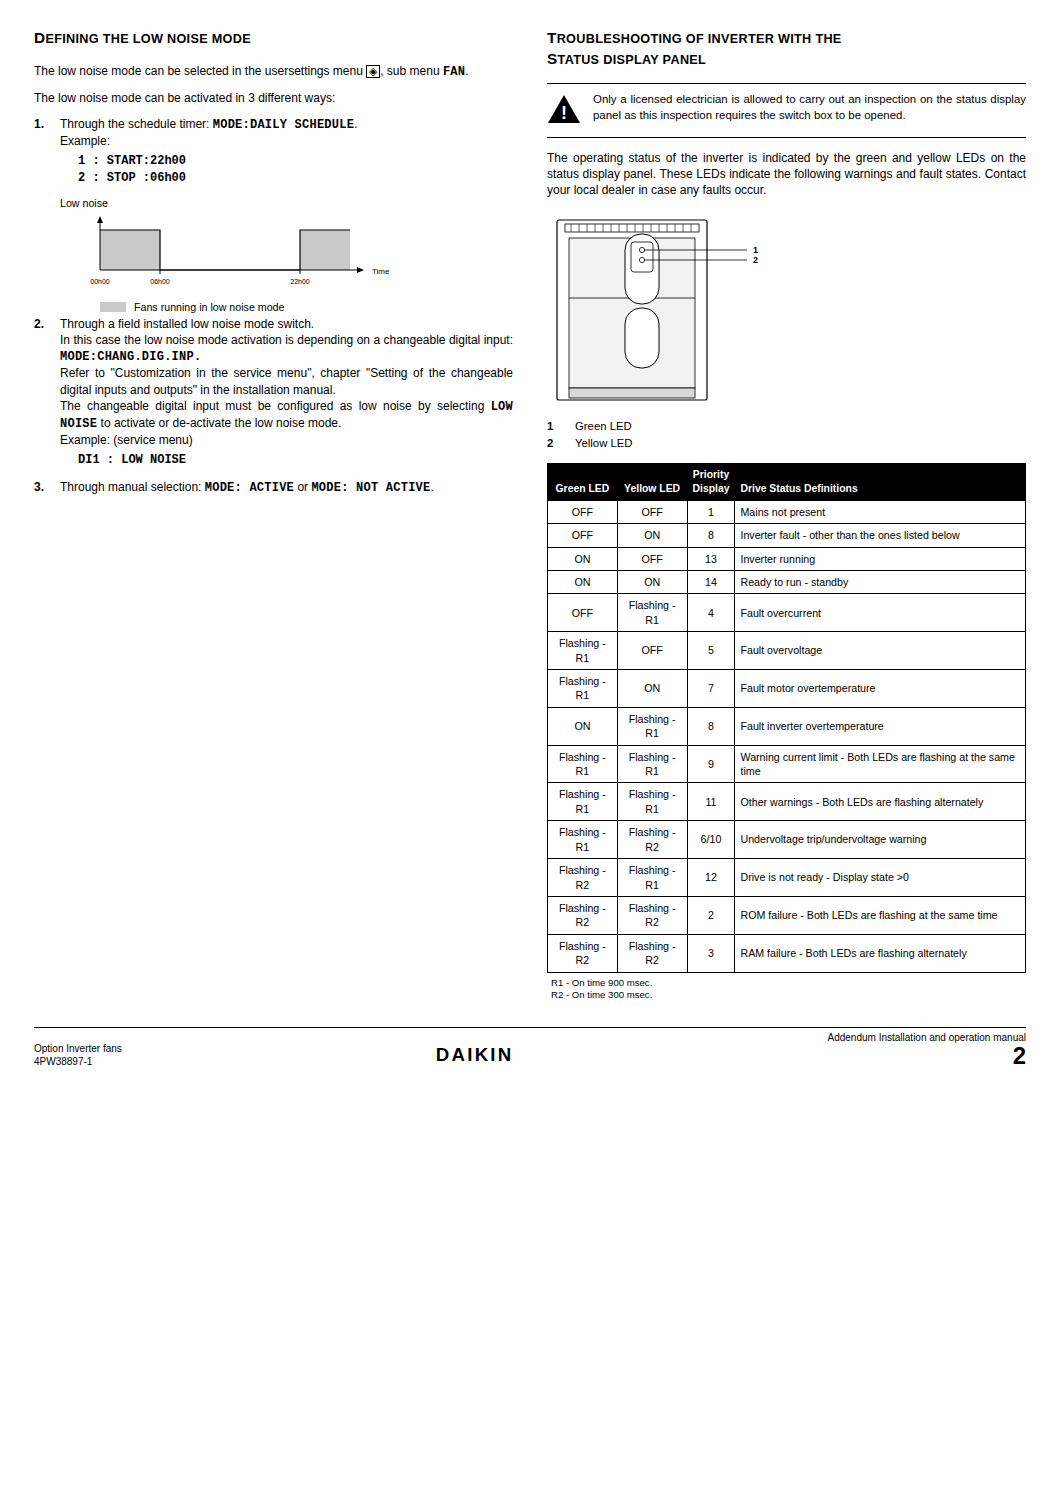DEFINING THE LOW NOISE MODE
The low noise mode can be selected in the usersettings menu ◈, sub menu FAN.
The low noise mode can be activated in 3 different ways:
Through the schedule timer: MODE:DAILY SCHEDULE.
Example:
1 : START:22h00
2 : STOP :06h00
Low noise
00h00 06h00 22h00 Time
Fans running in low noise mode
Through a field installed low noise mode switch.
In this case the low noise mode activation is depending on a changeable digital input: MODE:CHANG.DIG.INP.
Refer to "Customization in the service menu", chapter "Setting of the changeable digital inputs and outputs" in the installation manual.
The changeable digital input must be configured as low noise by selecting LOW NOISE to activate or de-activate the low noise mode.
Example: (service menu)
DI1 : LOW NOISE
Through manual selection: MODE: ACTIVE or MODE: NOT ACTIVE.
TROUBLESHOOTING OF INVERTER WITH THE
STATUS DISPLAY PANEL
!
Only a licensed electrician is allowed to carry out an inspection on the status display panel as this inspection requires the switch box to be opened.
The operating status of the inverter is indicated by the green and yellow LEDs on the status display panel. These LEDs indicate the following warnings and fault states. Contact your local dealer in case any faults occur.
1 2
| 1 | Green LED |
| 2 | Yellow LED |
| Green LED | Yellow LED | Priority Display | Drive Status Definitions |
| --- | --- | --- | --- |
| OFF | OFF | 1 | Mains not present |
| OFF | ON | 8 | Inverter fault - other than the ones listed below |
| ON | OFF | 13 | Inverter running |
| ON | ON | 14 | Ready to run - standby |
| OFF | Flashing -R1 | 4 | Fault overcurrent |
| Flashing -R1 | OFF | 5 | Fault overvoltage |
| Flashing -R1 | ON | 7 | Fault motor overtemperature |
| ON | Flashing -R1 | 8 | Fault inverter overtemperature |
| Flashing -R1 | Flashing -R1 | 9 | Warning current limit - Both LEDs are flashing at the same time |
| Flashing -R1 | Flashing -R1 | 11 | Other warnings - Both LEDs are flashing alternately |
| Flashing -R1 | Flashing -R2 | 6/10 | Undervoltage trip/undervoltage warning |
| Flashing -R2 | Flashing -R1 | 12 | Drive is not ready - Display state >0 |
| Flashing -R2 | Flashing -R2 | 2 | ROM failure - Both LEDs are flashing at the same time |
| Flashing -R2 | Flashing -R2 | 3 | RAM failure - Both LEDs are flashing alternately |
R1 - On time 900 msec.
R2 - On time 300 msec.
Option Inverter fans
4PW38897-1
DAIKIN
Addendum Installation and operation manual
2